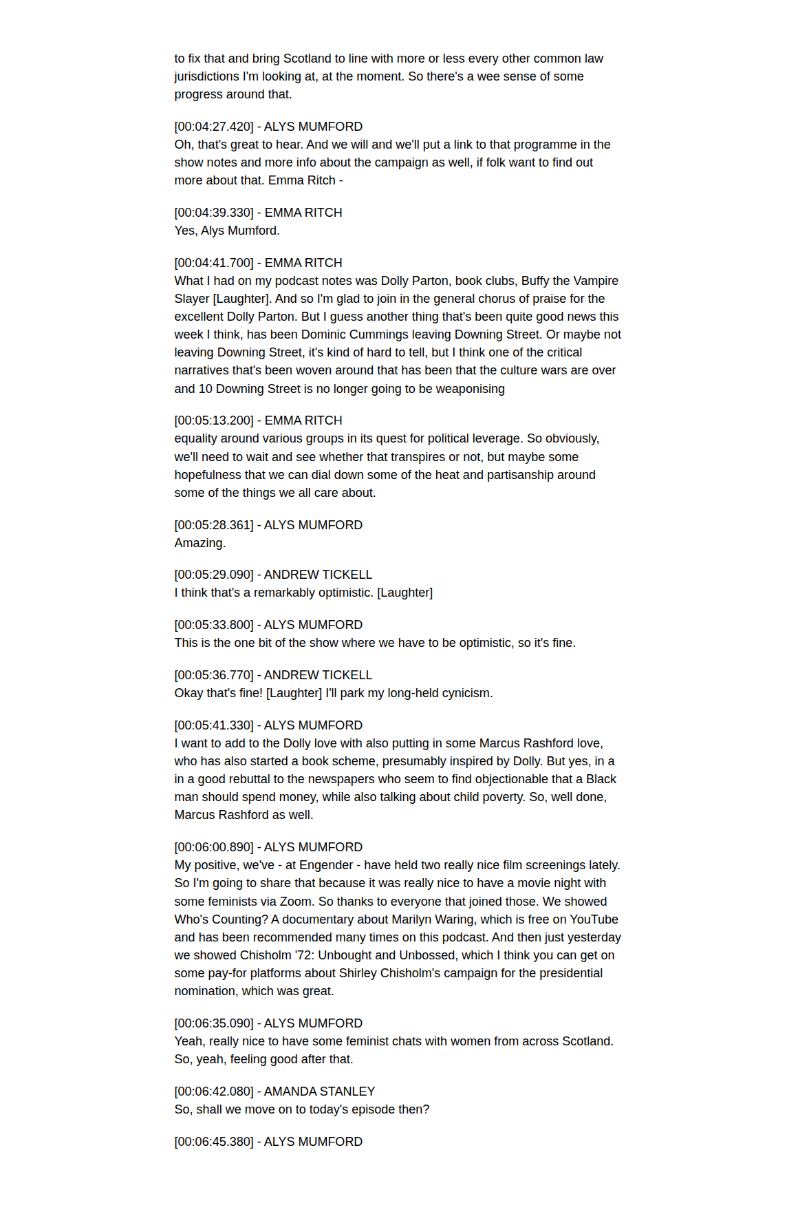to fix that and bring Scotland to line with more or less every other common law jurisdictions I'm looking at, at the moment. So there's a wee sense of some progress around that.
[00:04:27.420] - ALYS MUMFORD
Oh, that's great to hear. And we will and we'll put a link to that programme in the show notes and more info about the campaign as well, if folk want to find out more about that. Emma Ritch -
[00:04:39.330] - EMMA RITCH
Yes, Alys Mumford.
[00:04:41.700] - EMMA RITCH
What I had on my podcast notes was Dolly Parton, book clubs, Buffy the Vampire Slayer [Laughter]. And so I'm glad to join in the general chorus of praise for the excellent Dolly Parton. But I guess another thing that's been quite good news this week I think, has been Dominic Cummings leaving Downing Street. Or maybe not leaving Downing Street, it's kind of hard to tell, but I think one of the critical narratives that's been woven around that has been that the culture wars are over and 10 Downing Street is no longer going to be weaponising
[00:05:13.200] - EMMA RITCH
equality around various groups in its quest for political leverage. So obviously, we'll need to wait and see whether that transpires or not, but maybe some hopefulness that we can dial down some of the heat and partisanship around some of the things we all care about.
[00:05:28.361] - ALYS MUMFORD
Amazing.
[00:05:29.090] - ANDREW TICKELL
I think that's a remarkably optimistic. [Laughter]
[00:05:33.800] - ALYS MUMFORD
This is the one bit of the show where we have to be optimistic, so it's fine.
[00:05:36.770] - ANDREW TICKELL
Okay that's fine! [Laughter] I'll park my long-held cynicism.
[00:05:41.330] - ALYS MUMFORD
I want to add to the Dolly love with also putting in some Marcus Rashford love, who has also started a book scheme, presumably inspired by Dolly. But yes, in a in a good rebuttal to the newspapers who seem to find objectionable that a Black man should spend money, while also talking about child poverty. So, well done, Marcus Rashford as well.
[00:06:00.890] - ALYS MUMFORD
My positive, we've - at Engender - have held two really nice film screenings lately. So I'm going to share that because it was really nice to have a movie night with some feminists via Zoom. So thanks to everyone that joined those. We showed Who's Counting? A documentary about Marilyn Waring, which is free on YouTube and has been recommended many times on this podcast. And then just yesterday we showed Chisholm '72: Unbought and Unbossed, which I think you can get on some pay-for platforms about Shirley Chisholm's campaign for the presidential nomination, which was great.
[00:06:35.090] - ALYS MUMFORD
Yeah, really nice to have some feminist chats with women from across Scotland. So, yeah, feeling good after that.
[00:06:42.080] - AMANDA STANLEY
So, shall we move on to today's episode then?
[00:06:45.380] - ALYS MUMFORD